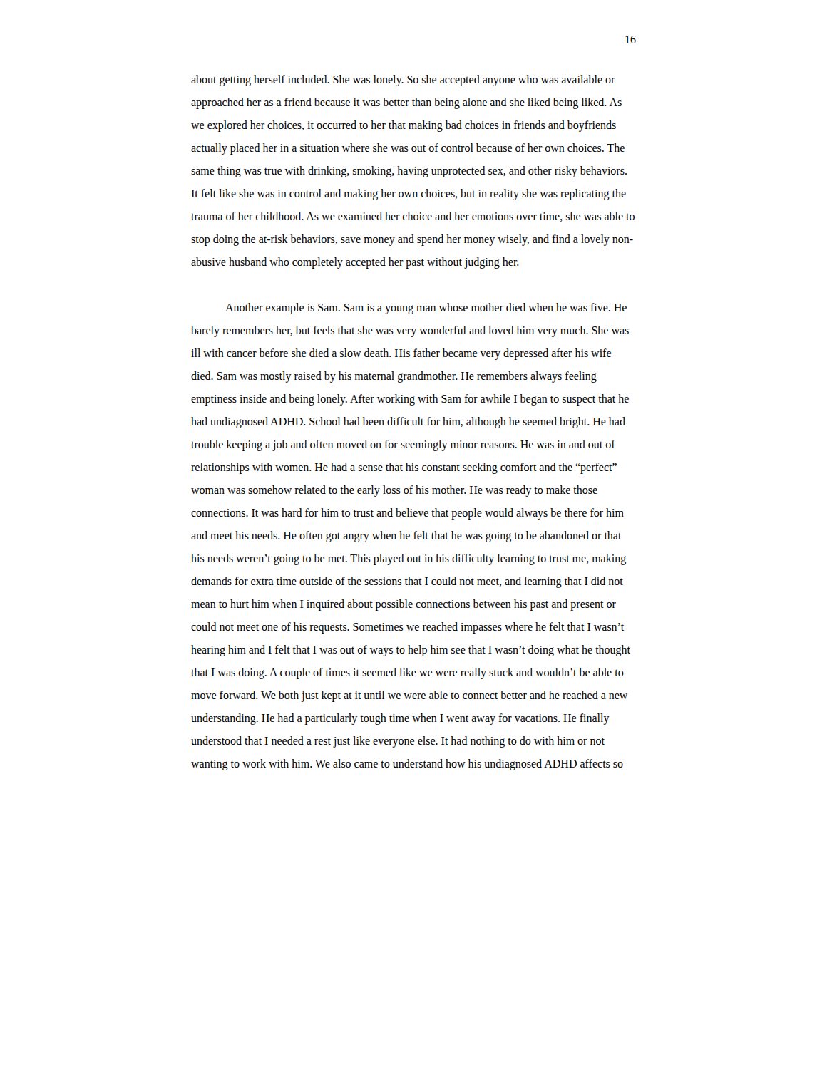16
about getting herself included. She was lonely. So she accepted anyone who was available or approached her as a friend because it was better than being alone and she liked being liked. As we explored her choices, it occurred to her that making bad choices in friends and boyfriends actually placed her in a situation where she was out of control because of her own choices. The same thing was true with drinking, smoking, having unprotected sex, and other risky behaviors. It felt like she was in control and making her own choices, but in reality she was replicating the trauma of her childhood. As we examined her choice and her emotions over time, she was able to stop doing the at-risk behaviors, save money and spend her money wisely, and find a lovely non-abusive husband who completely accepted her past without judging her.
Another example is Sam. Sam is a young man whose mother died when he was five. He barely remembers her, but feels that she was very wonderful and loved him very much. She was ill with cancer before she died a slow death. His father became very depressed after his wife died. Sam was mostly raised by his maternal grandmother. He remembers always feeling emptiness inside and being lonely. After working with Sam for awhile I began to suspect that he had undiagnosed ADHD. School had been difficult for him, although he seemed bright. He had trouble keeping a job and often moved on for seemingly minor reasons. He was in and out of relationships with women. He had a sense that his constant seeking comfort and the “perfect” woman was somehow related to the early loss of his mother. He was ready to make those connections. It was hard for him to trust and believe that people would always be there for him and meet his needs. He often got angry when he felt that he was going to be abandoned or that his needs weren’t going to be met. This played out in his difficulty learning to trust me, making demands for extra time outside of the sessions that I could not meet, and learning that I did not mean to hurt him when I inquired about possible connections between his past and present or could not meet one of his requests. Sometimes we reached impasses where he felt that I wasn’t hearing him and I felt that I was out of ways to help him see that I wasn’t doing what he thought that I was doing. A couple of times it seemed like we were really stuck and wouldn’t be able to move forward. We both just kept at it until we were able to connect better and he reached a new understanding. He had a particularly tough time when I went away for vacations. He finally understood that I needed a rest just like everyone else. It had nothing to do with him or not wanting to work with him. We also came to understand how his undiagnosed ADHD affects so